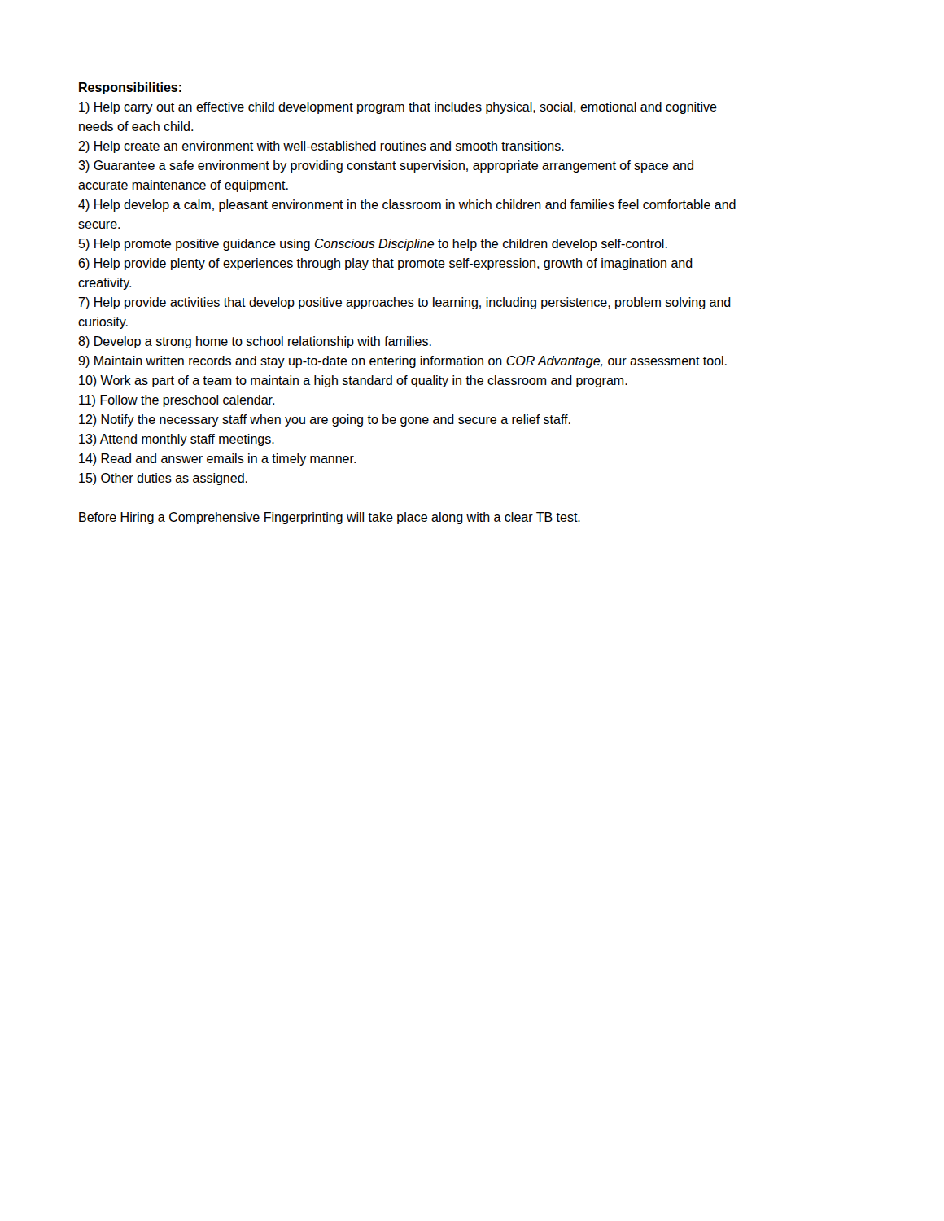Responsibilities:
1) Help carry out an effective child development program that includes physical, social, emotional and cognitive needs of each child.
2) Help create an environment with well-established routines and smooth transitions.
3) Guarantee a safe environment by providing constant supervision, appropriate arrangement of space and accurate maintenance of equipment.
4) Help develop a calm, pleasant environment in the classroom in which children and families feel comfortable and secure.
5) Help promote positive guidance using Conscious Discipline to help the children develop self-control.
6) Help provide plenty of experiences through play that promote self-expression, growth of imagination and creativity.
7) Help provide activities that develop positive approaches to learning, including persistence, problem solving and curiosity.
8) Develop a strong home to school relationship with families.
9) Maintain written records and stay up-to-date on entering information on COR Advantage, our assessment tool.
10) Work as part of a team to maintain a high standard of quality in the classroom and program.
11) Follow the preschool calendar.
12) Notify the necessary staff when you are going to be gone and secure a relief staff.
13) Attend monthly staff meetings.
14) Read and answer emails in a timely manner.
15) Other duties as assigned.
Before Hiring a Comprehensive Fingerprinting will take place along with a clear TB test.